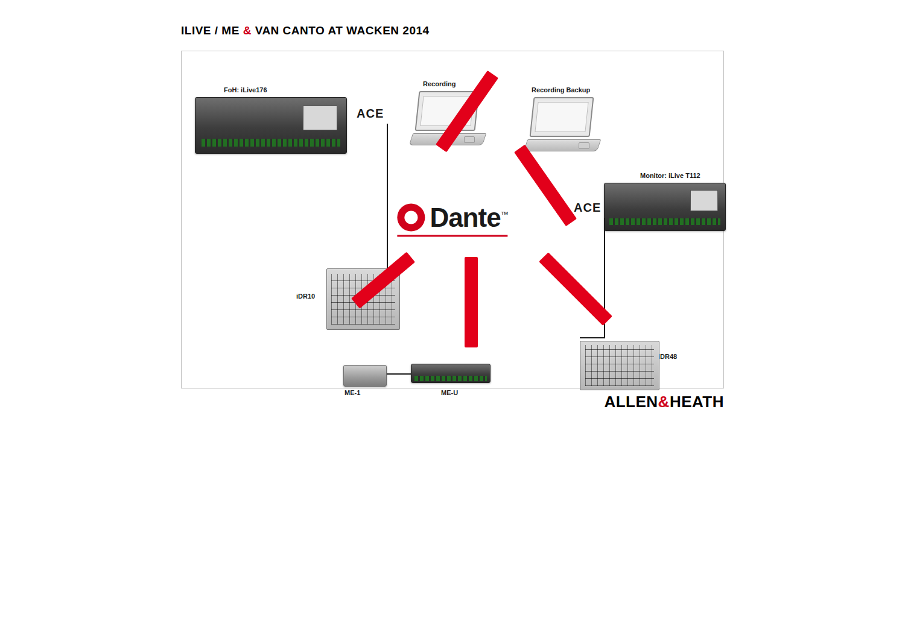iLIVE / ME & VAN CANTO AT WACKEN 2014
FoH: iLive176
ACE
Recording
Recording Backup
Monitor: iLive T112
ACE
Dante™
iDR10
iDR48
ME-1
ME-U
ALLEN&HEATH